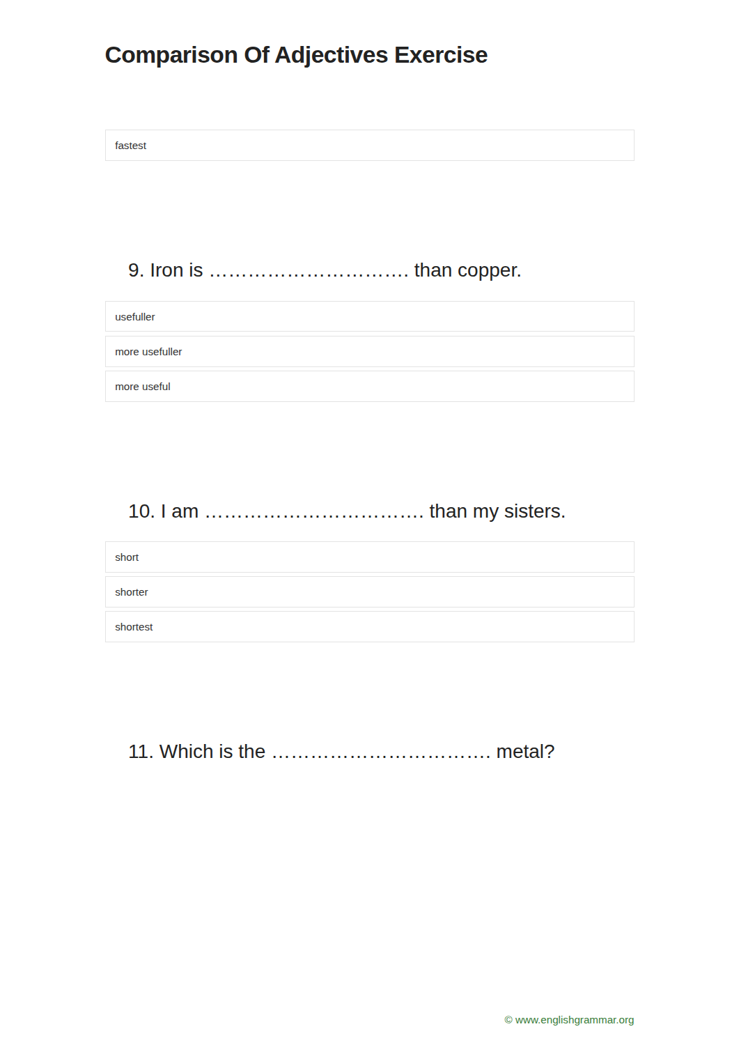Comparison Of Adjectives Exercise
fastest
9. Iron is …………………………. than copper.
usefuller
more usefuller
more useful
10. I am ……………………………. than my sisters.
short
shorter
shortest
11. Which is the ……………………………. metal?
© www.englishgrammar.org